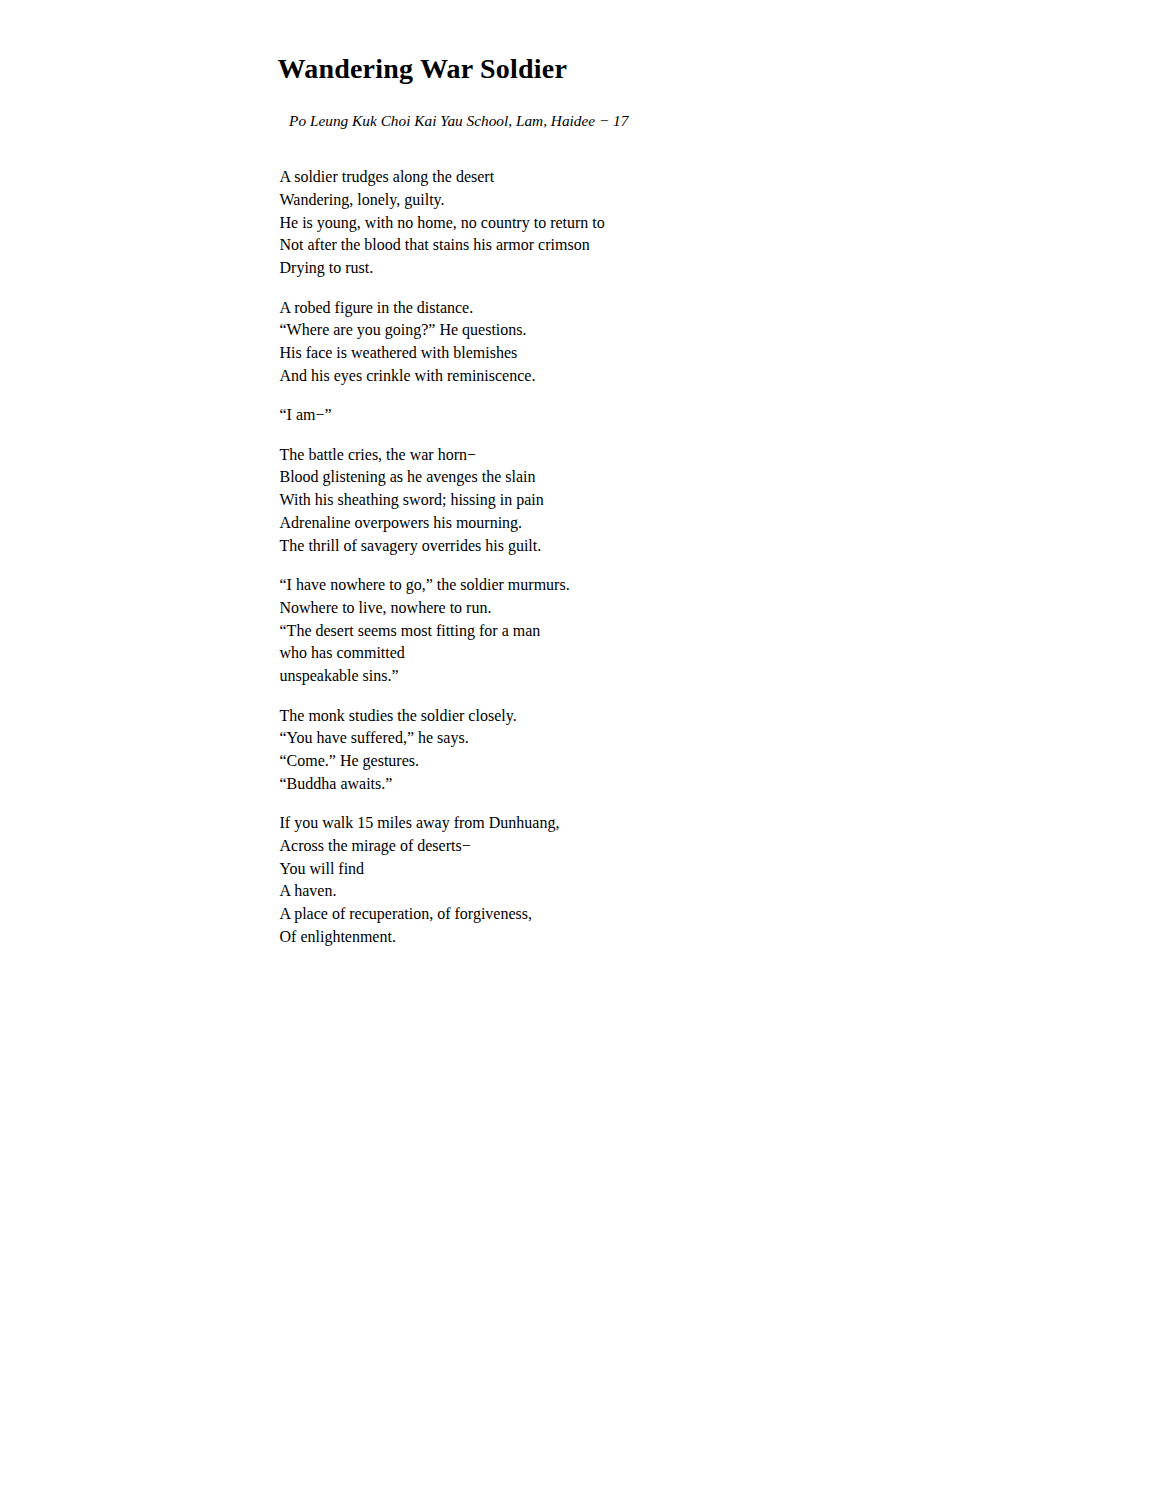Wandering War Soldier
Po Leung Kuk Choi Kai Yau School, Lam, Haidee − 17
A soldier trudges along the desert
Wandering, lonely, guilty.
He is young, with no home, no country to return to
Not after the blood that stains his armor crimson
Drying to rust.
A robed figure in the distance.
“Where are you going?” He questions.
His face is weathered with blemishes
And his eyes crinkle with reminiscence.
“I am−”
The battle cries, the war horn−
Blood glistening as he avenges the slain
With his sheathing sword; hissing in pain
Adrenaline overpowers his mourning.
The thrill of savagery overrides his guilt.
“I have nowhere to go,” the soldier murmurs.
Nowhere to live, nowhere to run.
“The desert seems most fitting for a man
who has committed
unspeakable sins.”
The monk studies the soldier closely.
“You have suffered,” he says.
“Come.” He gestures.
“Buddha awaits.”
If you walk 15 miles away from Dunhuang,
Across the mirage of deserts−
You will find
A haven.
A place of recuperation, of forgiveness,
Of enlightenment.